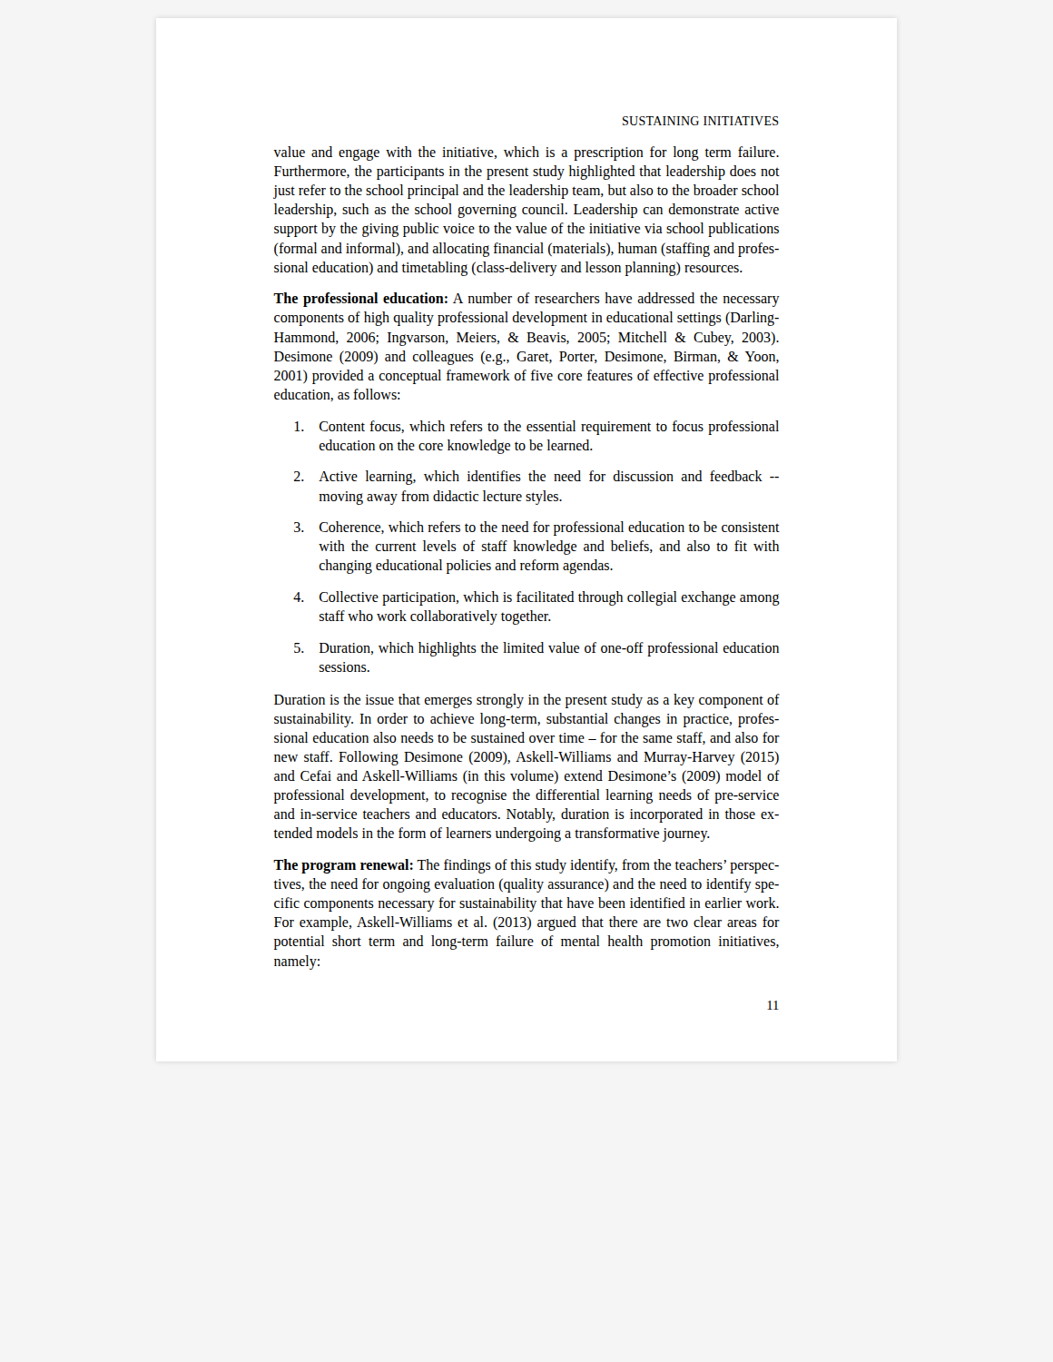SUSTAINING INITIATIVES
value and engage with the initiative, which is a prescription for long term failure. Furthermore, the participants in the present study highlighted that leadership does not just refer to the school principal and the leadership team, but also to the broader school leadership, such as the school governing council. Leadership can demonstrate active support by the giving public voice to the value of the initiative via school publications (formal and informal), and allocating financial (materials), human (staffing and professional education) and timetabling (class-delivery and lesson planning) resources.
The professional education: A number of researchers have addressed the necessary components of high quality professional development in educational settings (Darling-Hammond, 2006; Ingvarson, Meiers, & Beavis, 2005; Mitchell & Cubey, 2003). Desimone (2009) and colleagues (e.g., Garet, Porter, Desimone, Birman, & Yoon, 2001) provided a conceptual framework of five core features of effective professional education, as follows:
Content focus, which refers to the essential requirement to focus professional education on the core knowledge to be learned.
Active learning, which identifies the need for discussion and feedback -- moving away from didactic lecture styles.
Coherence, which refers to the need for professional education to be consistent with the current levels of staff knowledge and beliefs, and also to fit with changing educational policies and reform agendas.
Collective participation, which is facilitated through collegial exchange among staff who work collaboratively together.
Duration, which highlights the limited value of one-off professional education sessions.
Duration is the issue that emerges strongly in the present study as a key component of sustainability. In order to achieve long-term, substantial changes in practice, professional education also needs to be sustained over time – for the same staff, and also for new staff. Following Desimone (2009), Askell-Williams and Murray-Harvey (2015) and Cefai and Askell-Williams (in this volume) extend Desimone’s (2009) model of professional development, to recognise the differential learning needs of pre-service and in-service teachers and educators. Notably, duration is incorporated in those extended models in the form of learners undergoing a transformative journey.
The program renewal: The findings of this study identify, from the teachers’ perspectives, the need for ongoing evaluation (quality assurance) and the need to identify specific components necessary for sustainability that have been identified in earlier work. For example, Askell-Williams et al. (2013) argued that there are two clear areas for potential short term and long-term failure of mental health promotion initiatives, namely:
11